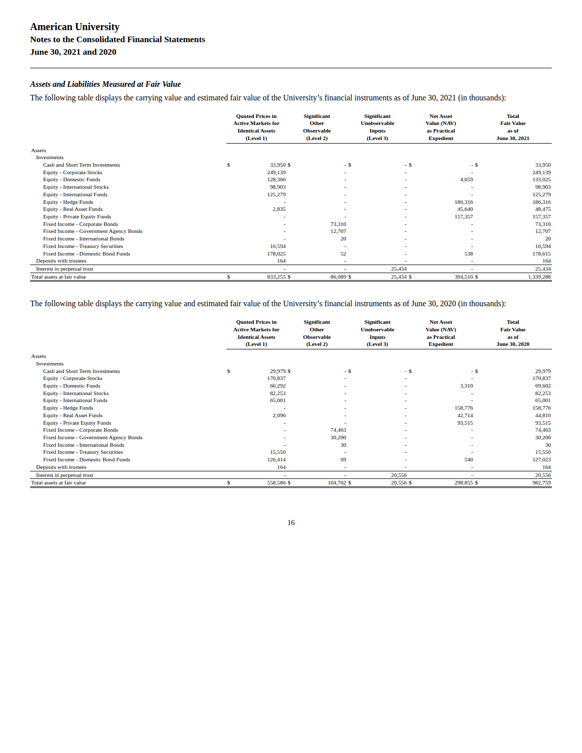American University
Notes to the Consolidated Financial Statements
June 30, 2021 and 2020
Assets and Liabilities Measured at Fair Value
The following table displays the carrying value and estimated fair value of the University’s financial instruments as of June 30, 2021 (in thousands):
| | Quoted Prices in Active Markets for Identical Assets (Level 1) | Significant Other Observable (Level 2) | Significant Unobservable Inputs (Level 3) | Net Asset Value (NAV) as Practical Expedient | Total Fair Value as of June 30, 2021 |
| --- | --- | --- | --- | --- | --- |
| Assets | |
| Investments | |
| Cash and Short Term Investments | $ | 33,950 | $ | - | $ | - | $ | - | $ | 33,950 |
| Equity - Corporate Stocks | | 249,139 | | - | | - | | - | | 249,139 |
| Equity - Domestic Funds | | 128,366 | | - | | - | | 4,659 | | 133,025 |
| Equity - International Stocks | | 98,903 | | - | | - | | - | | 98,903 |
| Equity - International Funds | | 125,279 | | - | | - | | - | | 125,279 |
| Equity - Hedge Funds | | - | | - | | - | | 186,316 | | 186,316 |
| Equity - Real Asset Funds | | 2,835 | | - | | - | | 45,640 | | 48,475 |
| Equity - Private Equity Funds | | - | | - | | - | | 157,357 | | 157,357 |
| Fixed Income - Corporate Bonds | | - | | 73,310 | | - | | - | | 73,310 |
| Fixed Income - Government Agency Bonds | | - | | 12,707 | | - | | - | | 12,707 |
| Fixed Income - International Bonds | | - | | 20 | | - | | - | | 20 |
| Fixed Income - Treasury Securities | | 16,594 | | - | | - | | - | | 16,594 |
| Fixed Income - Domestic Bond Funds | | 178,025 | | 52 | | - | | 538 | | 178,615 |
| Deposits with trustees | | 164 | | - | | - | | - | | 164 |
| Interest in perpetual trust | | - | | - | | 25,434 | | - | | 25,434 |
| Total assets at fair value | $ | 833,255 | $ | 86,089 | $ | 25,434 | $ | 394,510 | $ | 1,339,288 |
The following table displays the carrying value and estimated fair value of the University’s financial instruments as of June 30, 2020 (in thousands):
| | Quoted Prices in Active Markets for Identical Assets (Level 1) | Significant Other Observable (Level 2) | Significant Unobservable Inputs (Level 3) | Net Asset Value (NAV) as Practical Expedient | Total Fair Value as of June 30, 2020 |
| --- | --- | --- | --- | --- | --- |
| Assets | |
| Investments | |
| Cash and Short Term Investments | $ | 29,979 | $ | - | $ | - | $ | - | $ | 29,979 |
| Equity - Corporate Stocks | | 170,837 | | - | | - | | - | | 170,837 |
| Equity - Domestic Funds | | 66,292 | | - | | - | | 3,310 | | 69,602 |
| Equity - International Stocks | | 82,253 | | - | | - | | - | | 82,253 |
| Equity - International Funds | | 65,001 | | - | | - | | - | | 65,001 |
| Equity - Hedge Funds | | - | | - | | - | | 158,776 | | 158,776 |
| Equity - Real Asset Funds | | 2,096 | | - | | - | | 42,714 | | 44,810 |
| Equity - Private Equity Funds | | - | | - | | - | | 93,515 | | 93,515 |
| Fixed Income - Corporate Bonds | | - | | 74,463 | | - | | - | | 74,463 |
| Fixed Income - Government Agency Bonds | | - | | 30,200 | | - | | - | | 30,200 |
| Fixed Income - International Bonds | | - | | 30 | | - | | - | | 30 |
| Fixed Income - Treasury Securities | | 15,550 | | - | | - | | - | | 15,550 |
| Fixed Income - Domestic Bond Funds | | 126,414 | | 69 | | - | | 540 | | 127,023 |
| Deposits with trustees | | 164 | | - | | - | | - | | 164 |
| Interest in perpetual trust | | - | | - | | 20,556 | | - | | 20,556 |
| Total assets at fair value | $ | 558,586 | $ | 104,762 | $ | 20,556 | $ | 298,855 | $ | 982,759 |
16